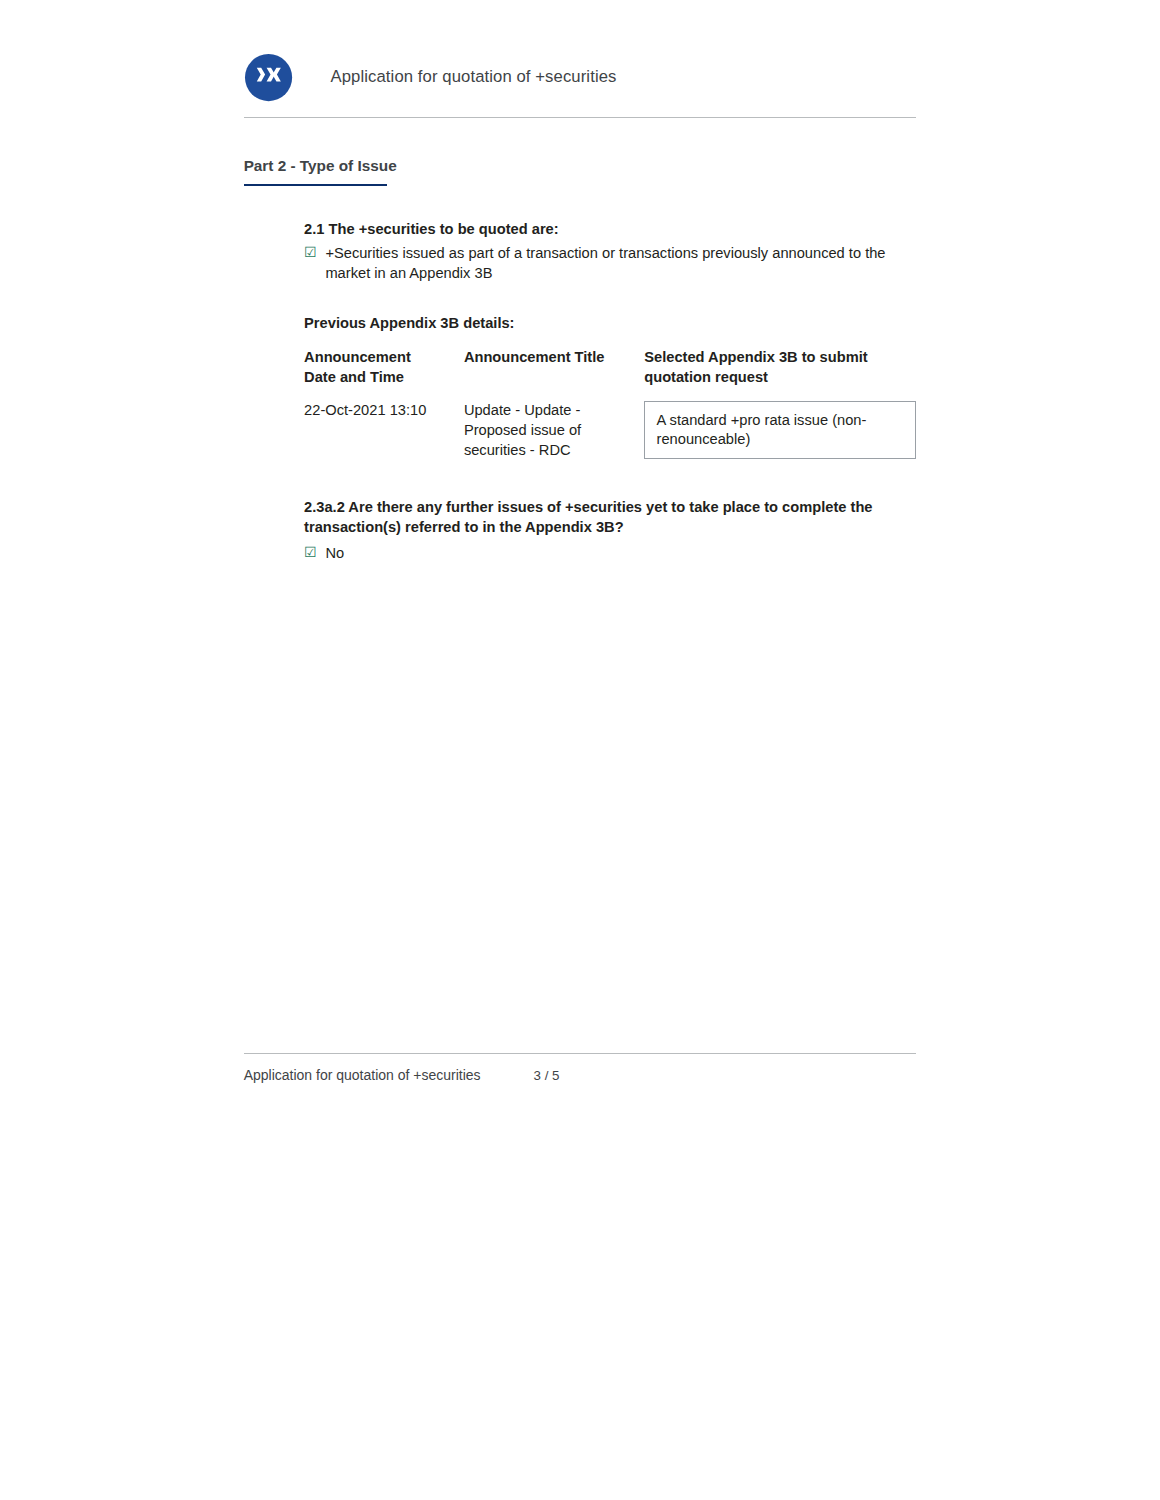Application for quotation of +securities
Part 2 - Type of Issue
2.1 The +securities to be quoted are:
☑ +Securities issued as part of a transaction or transactions previously announced to the market in an Appendix 3B
Previous Appendix 3B details:
Announcement Date and Time
Announcement Title
Selected Appendix 3B to submit quotation request
22-Oct-2021 13:10
Update - Update - Proposed issue of securities - RDC
A standard +pro rata issue (non-renounceable)
2.3a.2 Are there any further issues of +securities yet to take place to complete the transaction(s) referred to in the Appendix 3B?
☑ No
Application for quotation of +securities
3 / 5